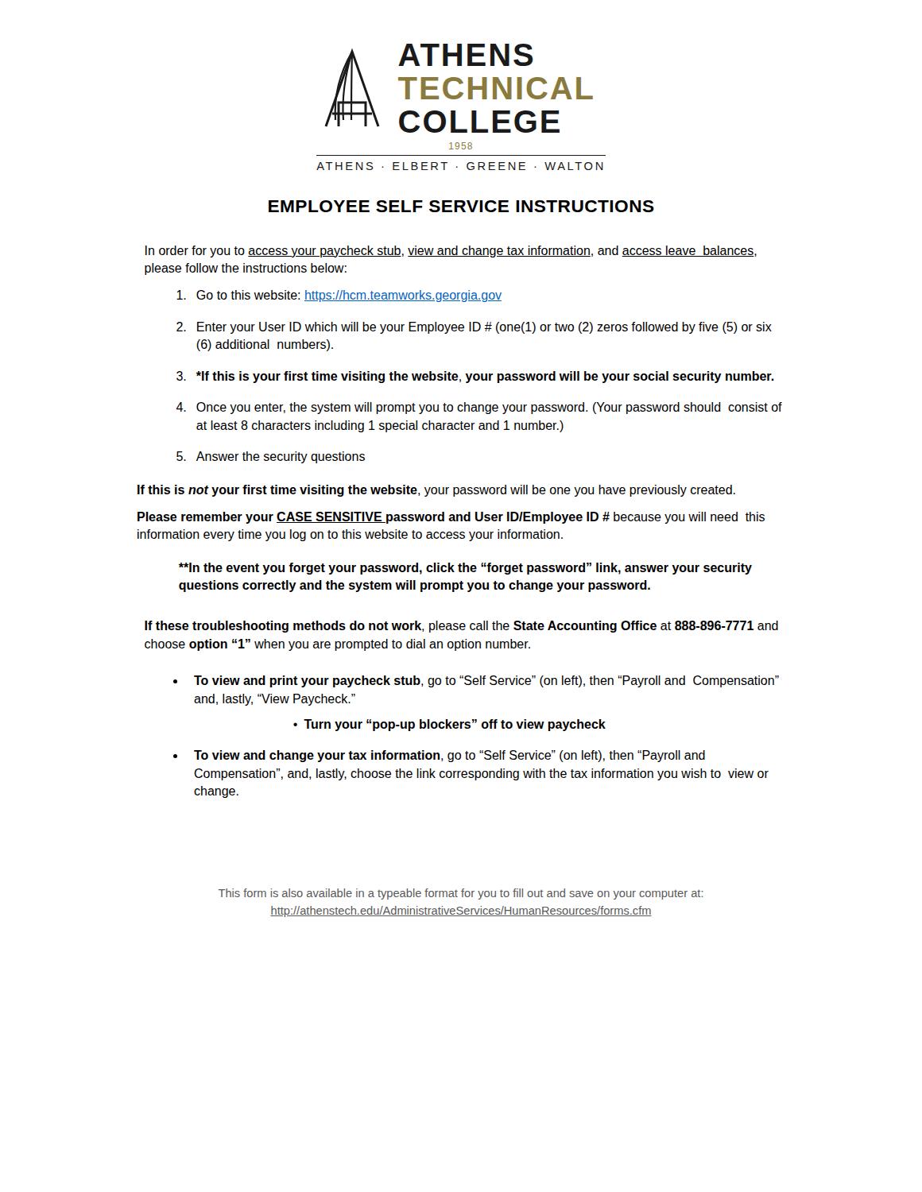ATHENS
TECHNICAL
COLLEGE
1958
ATHENS · ELBERT · GREENE · WALTON
EMPLOYEE SELF SERVICE INSTRUCTIONS
In order for you to access your paycheck stub, view and change tax information, and access leave balances, please follow the instructions below:
Go to this website: https://hcm.teamworks.georgia.gov
Enter your User ID which will be your Employee ID # (one(1) or two (2) zeros followed by five (5) or six (6) additional numbers).
*If this is your first time visiting the website, your password will be your social security number.
Once you enter, the system will prompt you to change your password. (Your password should consist of at least 8 characters including 1 special character and 1 number.)
Answer the security questions
If this is not your first time visiting the website, your password will be one you have previously created.
Please remember your CASE SENSITIVE password and User ID/Employee ID # because you will need this information every time you log on to this website to access your information.
**In the event you forget your password, click the “forget password” link, answer your security questions correctly and the system will prompt you to change your password.
If these troubleshooting methods do not work, please call the State Accounting Office at 888-896-7771 and choose option “1” when you are prompted to dial an option number.
To view and print your paycheck stub, go to “Self Service” (on left), then “Payroll and Compensation” and, lastly, “View Paycheck.”
Turn your “pop-up blockers” off to view paycheck
To view and change your tax information, go to “Self Service” (on left), then “Payroll and Compensation”, and, lastly, choose the link corresponding with the tax information you wish to view or change.
This form is also available in a typeable format for you to fill out and save on your computer at:
http://athenstech.edu/AdministrativeServices/HumanResources/forms.cfm